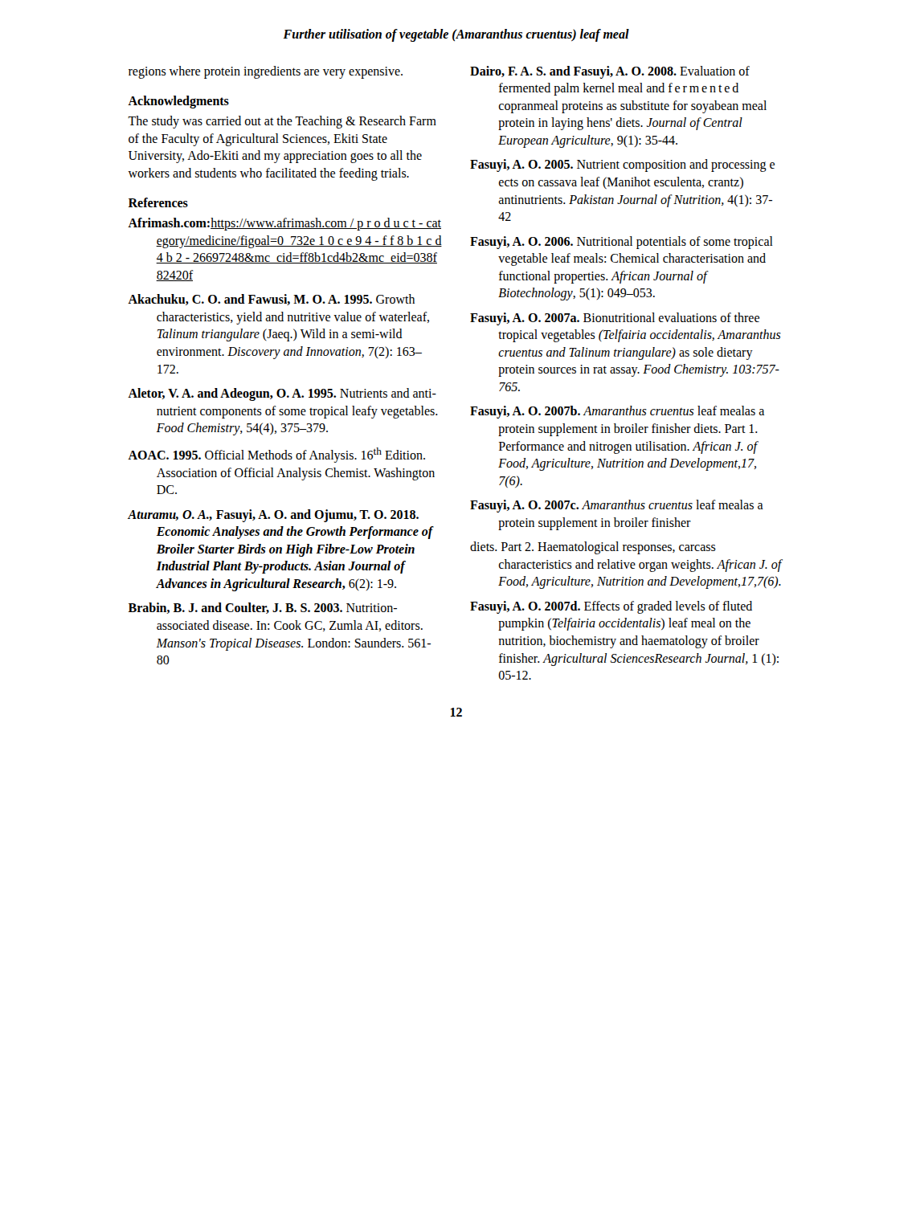Further utilisation of vegetable (Amaranthus cruentus) leaf meal
regions where protein ingredients are very expensive.
Acknowledgments
The study was carried out at the Teaching & Research Farm of the Faculty of Agricultural Sciences, Ekiti State University, Ado-Ekiti and my appreciation goes to all the workers and students who facilitated the feeding trials.
References
Afrimash.com: https://www.afrimash.com / p r o d u c t - category/medicine/figoal=0_732e 1 0 c e 9 4 - f f 8 b 1 c d 4 b 2 - 26697248&mc_cid=ff8b1cd4b2&mc_eid=038f82420f
Akachuku, C. O. and Fawusi, M. O. A. 1995. Growth characteristics, yield and nutritive value of waterleaf, Talinum triangulare (Jaeq.) Wild in a semi-wild environment. Discovery and Innovation, 7(2): 163–172.
Aletor, V. A. and Adeogun, O. A. 1995. Nutrients and anti-nutrient components of some tropical leafy vegetables. Food Chemistry, 54(4), 375–379.
AOAC. 1995. Official Methods of Analysis. 16th Edition. Association of Official Analysis Chemist. Washington DC.
Aturamu, O. A., Fasuyi, A. O. and Ojumu, T. O. 2018. Economic Analyses and the Growth Performance of Broiler Starter Birds on High Fibre-Low Protein Industrial Plant By-products. Asian Journal of Advances in Agricultural Research, 6(2): 1-9.
Brabin, B. J. and Coulter, J. B. S. 2003. Nutrition-associated disease. In: Cook GC, Zumla AI, editors. Manson's Tropical Diseases. London: Saunders. 561-80
Dairo, F. A. S. and Fasuyi, A. O. 2008. Evaluation of fermented palm kernel meal and fermented copranmeal proteins as substitute for soyabean meal protein in laying hens' diets. Journal of Central European Agriculture, 9(1): 35-44.
Fasuyi, A. O. 2005. Nutrient composition and processing e ects on cassava leaf (Manihot esculenta, crantz) antinutrients. Pakistan Journal of Nutrition, 4(1): 37-42
Fasuyi, A. O. 2006. Nutritional potentials of some tropical vegetable leaf meals: Chemical characterisation and functional properties. African Journal of Biotechnology, 5(1): 049–053.
Fasuyi, A. O. 2007a. Bionutritional evaluations of three tropical vegetables (Telfairia occidentalis, Amaranthus cruentus and Talinum triangulare) as sole dietary protein sources in rat assay. Food Chemistry. 103:757-765.
Fasuyi, A. O. 2007b. Amaranthus cruentus leaf mealas a protein supplement in broiler finisher diets. Part 1. Performance and nitrogen utilisation. African J. of Food, Agriculture, Nutrition and Development,17, 7(6).
Fasuyi, A. O. 2007c. Amaranthus cruentus leaf mealas a protein supplement in broiler finisher
diets. Part 2. Haematological responses, carcass characteristics and relative organ weights. African J. of Food, Agriculture, Nutrition and Development,17,7(6).
Fasuyi, A. O. 2007d. Effects of graded levels of fluted pumpkin (Telfairia occidentalis) leaf meal on the nutrition, biochemistry and haematology of broiler finisher. Agricultural SciencesResearch Journal, 1 (1): 05-12.
12